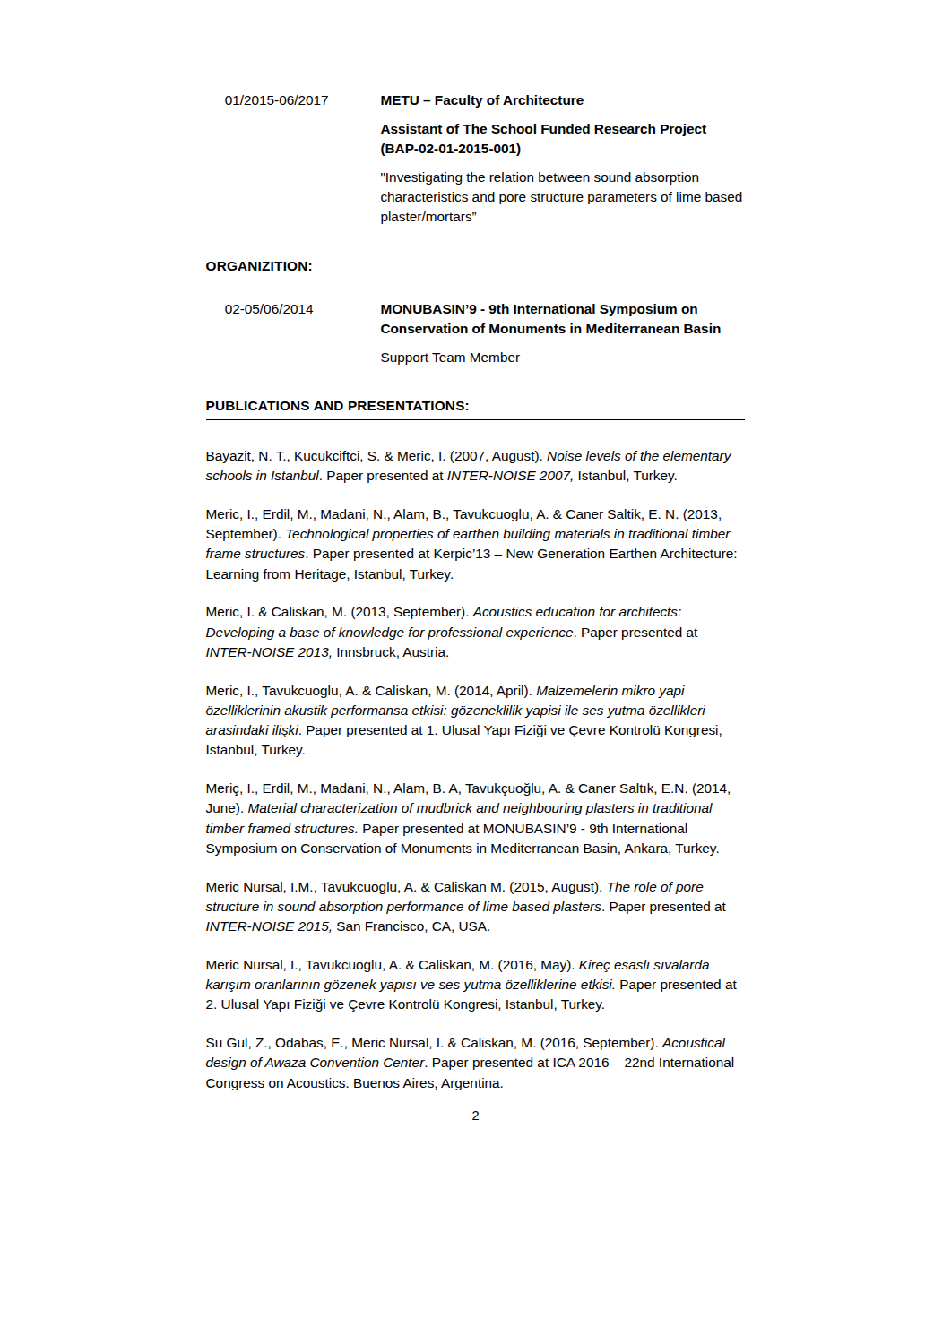01/2015-06/2017
METU – Faculty of Architecture
Assistant of The School Funded Research Project (BAP-02-01-2015-001)
"Investigating the relation between sound absorption characteristics and pore structure parameters of lime based plaster/mortars”
Organizition:
02-05/06/2014
MONUBASIN’9 - 9th International Symposium on Conservation of Monuments in Mediterranean Basin
Support Team Member
Publications and Presentations:
Bayazit, N. T., Kucukciftci, S. & Meric, I. (2007, August). Noise levels of the elementary schools in Istanbul. Paper presented at INTER-NOISE 2007, Istanbul, Turkey.
Meric, I., Erdil, M., Madani, N., Alam, B., Tavukcuoglu, A. & Caner Saltik, E. N. (2013, September). Technological properties of earthen building materials in traditional timber frame structures. Paper presented at Kerpic’13 – New Generation Earthen Architecture: Learning from Heritage, Istanbul, Turkey.
Meric, I. & Caliskan, M. (2013, September). Acoustics education for architects: Developing a base of knowledge for professional experience. Paper presented at INTER-NOISE 2013, Innsbruck, Austria.
Meric, I., Tavukcuoglu, A. & Caliskan, M. (2014, April). Malzemelerin mikro yapi özelliklerinin akustik performansa etkisi: gözeneklilik yapisi ile ses yutma özellikleri arasindaki ilişki. Paper presented at 1. Ulusal Yapı Fiziği ve Çevre Kontrolü Kongresi, Istanbul, Turkey.
Meriç, I., Erdil, M., Madani, N., Alam, B. A, Tavukçuoğlu, A. & Caner Saltık, E.N. (2014, June). Material characterization of mudbrick and neighbouring plasters in traditional timber framed structures. Paper presented at MONUBASIN’9 - 9th International Symposium on Conservation of Monuments in Mediterranean Basin, Ankara, Turkey.
Meric Nursal, I.M., Tavukcuoglu, A. & Caliskan M. (2015, August). The role of pore structure in sound absorption performance of lime based plasters. Paper presented at INTER-NOISE 2015, San Francisco, CA, USA.
Meric Nursal, I., Tavukcuoglu, A. & Caliskan, M. (2016, May). Kireç esaslı sıvalarda karışım oranlarının gözenek yapısı ve ses yutma özelliklerine etkisi. Paper presented at 2. Ulusal Yapı Fiziği ve Çevre Kontrolü Kongresi, Istanbul, Turkey.
Su Gul, Z., Odabas, E., Meric Nursal, I. & Caliskan, M. (2016, September). Acoustical design of Awaza Convention Center. Paper presented at ICA 2016 – 22nd International Congress on Acoustics. Buenos Aires, Argentina.
2